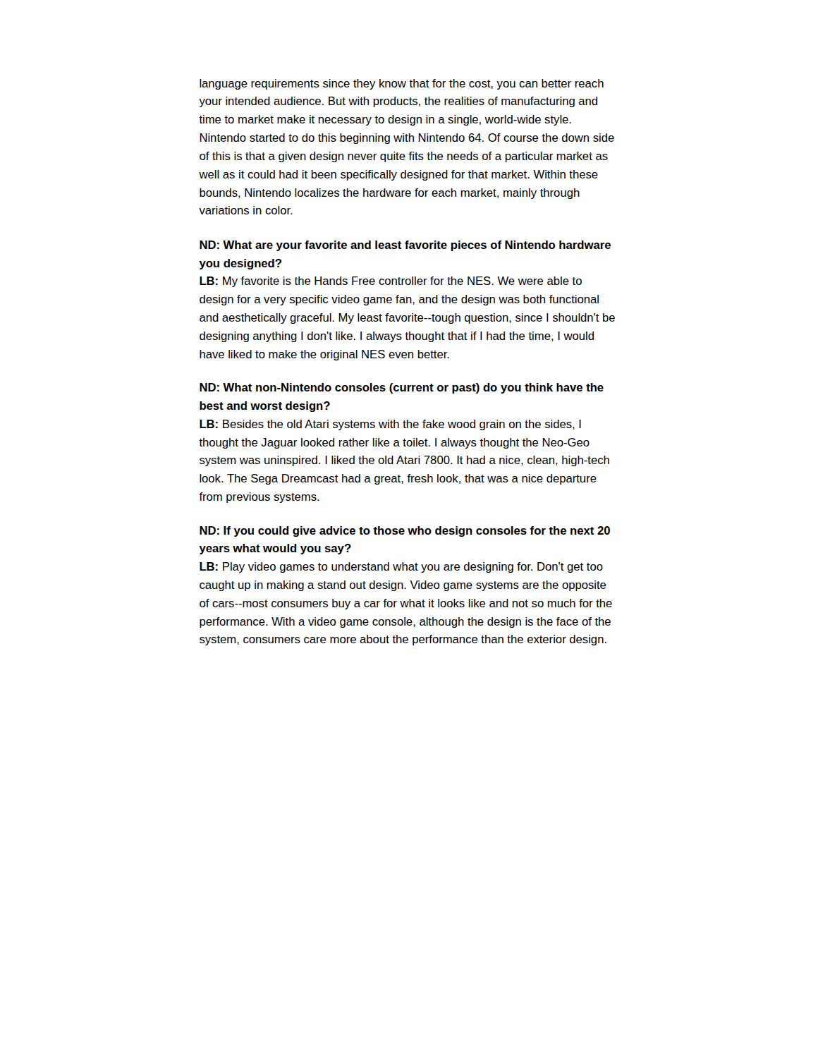language requirements since they know that for the cost, you can better reach your intended audience. But with products, the realities of manufacturing and time to market make it necessary to design in a single, world-wide style. Nintendo started to do this beginning with Nintendo 64. Of course the down side of this is that a given design never quite fits the needs of a particular market as well as it could had it been specifically designed for that market. Within these bounds, Nintendo localizes the hardware for each market, mainly through variations in color.
ND: What are your favorite and least favorite pieces of Nintendo hardware you designed?
LB: My favorite is the Hands Free controller for the NES. We were able to design for a very specific video game fan, and the design was both functional and aesthetically graceful. My least favorite--tough question, since I shouldn't be designing anything I don't like. I always thought that if I had the time, I would have liked to make the original NES even better.
ND: What non-Nintendo consoles (current or past) do you think have the best and worst design?
LB: Besides the old Atari systems with the fake wood grain on the sides, I thought the Jaguar looked rather like a toilet. I always thought the Neo-Geo system was uninspired. I liked the old Atari 7800. It had a nice, clean, high-tech look. The Sega Dreamcast had a great, fresh look, that was a nice departure from previous systems.
ND: If you could give advice to those who design consoles for the next 20 years what would you say?
LB: Play video games to understand what you are designing for. Don't get too caught up in making a stand out design. Video game systems are the opposite of cars--most consumers buy a car for what it looks like and not so much for the performance. With a video game console, although the design is the face of the system, consumers care more about the performance than the exterior design.